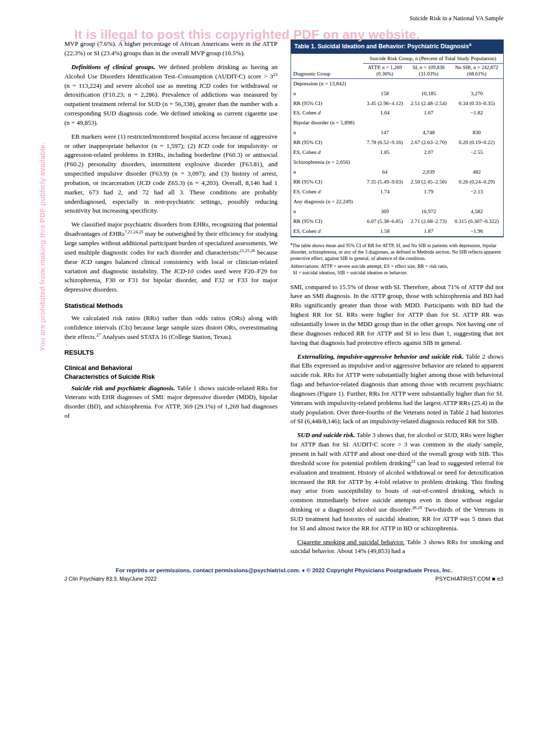Suicide Risk in a National VA Sample
It is illegal to post this copyrighted PDF on any website.
You are prohibited from making this PDF publicly available.
MVP group (7.6%). A higher percentage of African Americans were in the ATTP (22.3%) or SI (23.4%) groups than in the overall MVP group (10.5%).
Definitions of clinical groups. We defined problem drinking as having an Alcohol Use Disorders Identification Test–Consumption (AUDIT-C) score > 323 (n = 113,224) and severe alcohol use as meeting ICD codes for withdrawal or detoxification (F10.23; n = 2,286). Prevalence of addictions was measured by outpatient treatment referral for SUD (n = 56,338), greater than the number with a corresponding SUD diagnosis code. We defined smoking as current cigarette use (n = 49,853).
EB markers were (1) restricted/monitored hospital access because of aggressive or other inappropriate behavior (n = 1,597); (2) ICD code for impulsivity- or aggression-related problems in EHRs, including borderline (F60.3) or antisocial (F60.2) personality disorders, intermittent explosive disorder (F63.81), and unspecified impulsive disorder (F63.9) (n = 3,097); and (3) history of arrest, probation, or incarceration (ICD code Z65.3) (n = 4,203). Overall, 8,146 had 1 marker, 673 had 2, and 72 had all 3. These conditions are probably underdiagnosed, especially in non-psychiatric settings, possibly reducing sensitivity but increasing specificity.
We classified major psychiatric disorders from EHRs, recognizing that potential disadvantages of EHRs7,21,24,25 may be outweighed by their efficiency for studying large samples without additional participant burden of specialized assessments. We used multiple diagnostic codes for each disorder and characteristic21,25,26 because these ICD ranges balanced clinical consistency with local or clinician-related variation and diagnostic instability. The ICD-10 codes used were F20–F29 for schizophrenia, F30 or F31 for bipolar disorder, and F32 or F33 for major depressive disorders.
Statistical Methods
We calculated risk ratios (RRs) rather than odds ratios (ORs) along with confidence intervals (CIs) because large sample sizes distort ORs, overestimating their effects.27 Analyses used STATA 16 (College Station, Texas).
RESULTS
Clinical and Behavioral
Characteristics of Suicide Risk
Suicide risk and psychiatric diagnosis. Table 1 shows suicide-related RRs for Veterans with EHR diagnoses of SMI: major depressive disorder (MDD), bipolar disorder (BD), and schizophrenia. For ATTP, 369 (29.1%) of 1,269 had diagnoses of
Table 1. Suicidal Ideation and Behavior: Psychiatric Diagnosisa
| | Suicide Risk Group, n (Percent of Total Study Population) |
| --- | --- |
| Diagnostic Group | ATTP, n = 1,269 (0.36%) | SI, n = 109,836 (31.03%) | No SIB, n = 242,872 (68.61%) |
| Depression (n = 13,842) |
| n | 158 | 10,185 | 3,270 |
| RR (95% CI) | 3.45 (2.96–4.12) | 2.51 (2.48–2.54) | 0.34 (0.33–0.35) |
| ES, Cohen d | 1.04 | 1.67 | −1.82 |
| Bipolar disorder (n = 5,898) |
| n | 147 | 4,748 | 830 |
| RR (95% CI) | 7.78 (6.52–9.16) | 2.67 (2.63–2.70) | 0.20 (0.19–0.22) |
| ES, Cohen d | 1.85 | 2.07 | −2.55 |
| Schizophrenia (n = 2,656) |
| n | 64 | 2,039 | 482 |
| RR (95% CI) | 7.35 (5.49–9.03) | 2.50 (2.45–2.56) | 0.26 (0.24–0.29) |
| ES, Cohen d | 1.74 | 1.79 | −2.13 |
| Any diagnosis (n = 22,249) |
| n | 369 | 16,972 | 4,582 |
| RR (95% CI) | 6.07 (5.38–6.85) | 2.71 (2.68–2.73) | 0.315 (0.307–0.322) |
| ES, Cohen d | 1.58 | 1.87 | −1.96 |
aThe table shows mean and 95% CI of RR for ATTP, SI, and No SIB in patients with depression, bipolar disorder, schizophrenia, or any of the 3 diagnoses, as defined in Methods section. No SIB reflects apparent protective effect, against SIB in general, of absence of the condition.
Abbreviations: ATTP = severe suicide attempt, ES = effect size, RR = risk ratio,
SI = suicidal ideation, SIB = suicidal ideation or behavior.
SMI, compared to 15.5% of those with SI. Therefore, about 71% of ATTP did not have an SMI diagnosis. In the ATTP group, those with schizophrenia and BD had RRs significantly greater than those with MDD. Participants with BD had the highest RR for SI. RRs were higher for ATTP than for SI. ATTP RR was substantially lower in the MDD group than in the other groups. Not having one of these diagnoses reduced RR for ATTP and SI to less than 1, suggesting that not having that diagnosis had protective effects against SIB in general.
Externalizing, impulsive-aggressive behavior and suicide risk. Table 2 shows that EBs expressed as impulsive and/or aggressive behavior are related to apparent suicide risk. RRs for ATTP were substantially higher among those with behavioral flags and behavior-related diagnosis than among those with recurrent psychiatric diagnoses (Figure 1). Further, RRs for ATTP were substantially higher than for SI. Veterans with impulsivity-related problems had the largest ATTP RRs (25.4) in the study population. Over three-fourths of the Veterans noted in Table 2 had histories of SI (6,448/8,146); lack of an impulsivity-related diagnosis reduced RR for SIB.
SUD and suicide risk. Table 3 shows that, for alcohol or SUD, RRs were higher for ATTP than for SI. AUDIT-C score > 3 was common in the study sample, present in half with ATTP and about one-third of the overall group with SIB. This threshold score for potential problem drinking23 can lead to suggested referral for evaluation and treatment. History of alcohol withdrawal or need for detoxification increased the RR for ATTP by 4-fold relative to problem drinking. This finding may arise from susceptibility to bouts of out-of-control drinking, which is common immediately before suicide attempts even in those without regular drinking or a diagnosed alcohol use disorder.28,29 Two-thirds of the Veterans in SUD treatment had histories of suicidal ideation; RR for ATTP was 5 times that for SI and almost twice the RR for ATTP in BD or schizophrenia.
Cigarette smoking and suicidal behavior. Table 3 shows RRs for smoking and suicidal behavior. About 14% (49,853) had a
For reprints or permissions, contact permissions@psychiatrist.com. ♦ © 2022 Copyright Physicians Postgraduate Press, Inc.
J Clin Psychiatry 83:3, May/June 2022 PSYCHIATRIST.COM ■ e3